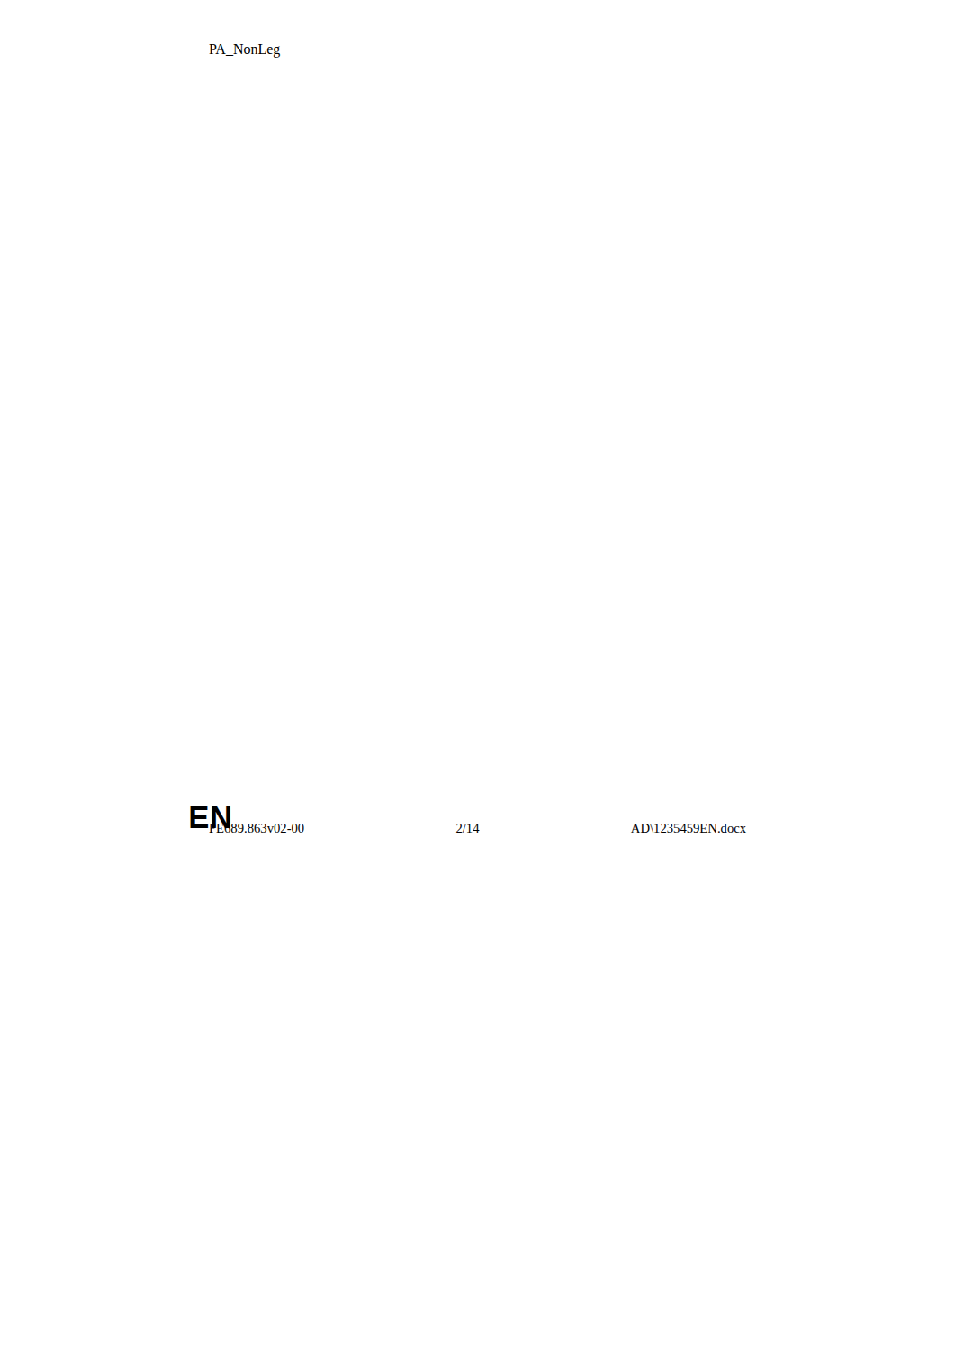PA_NonLeg
PE689.863v02-00 2/14 AD\1235459EN.docx
EN